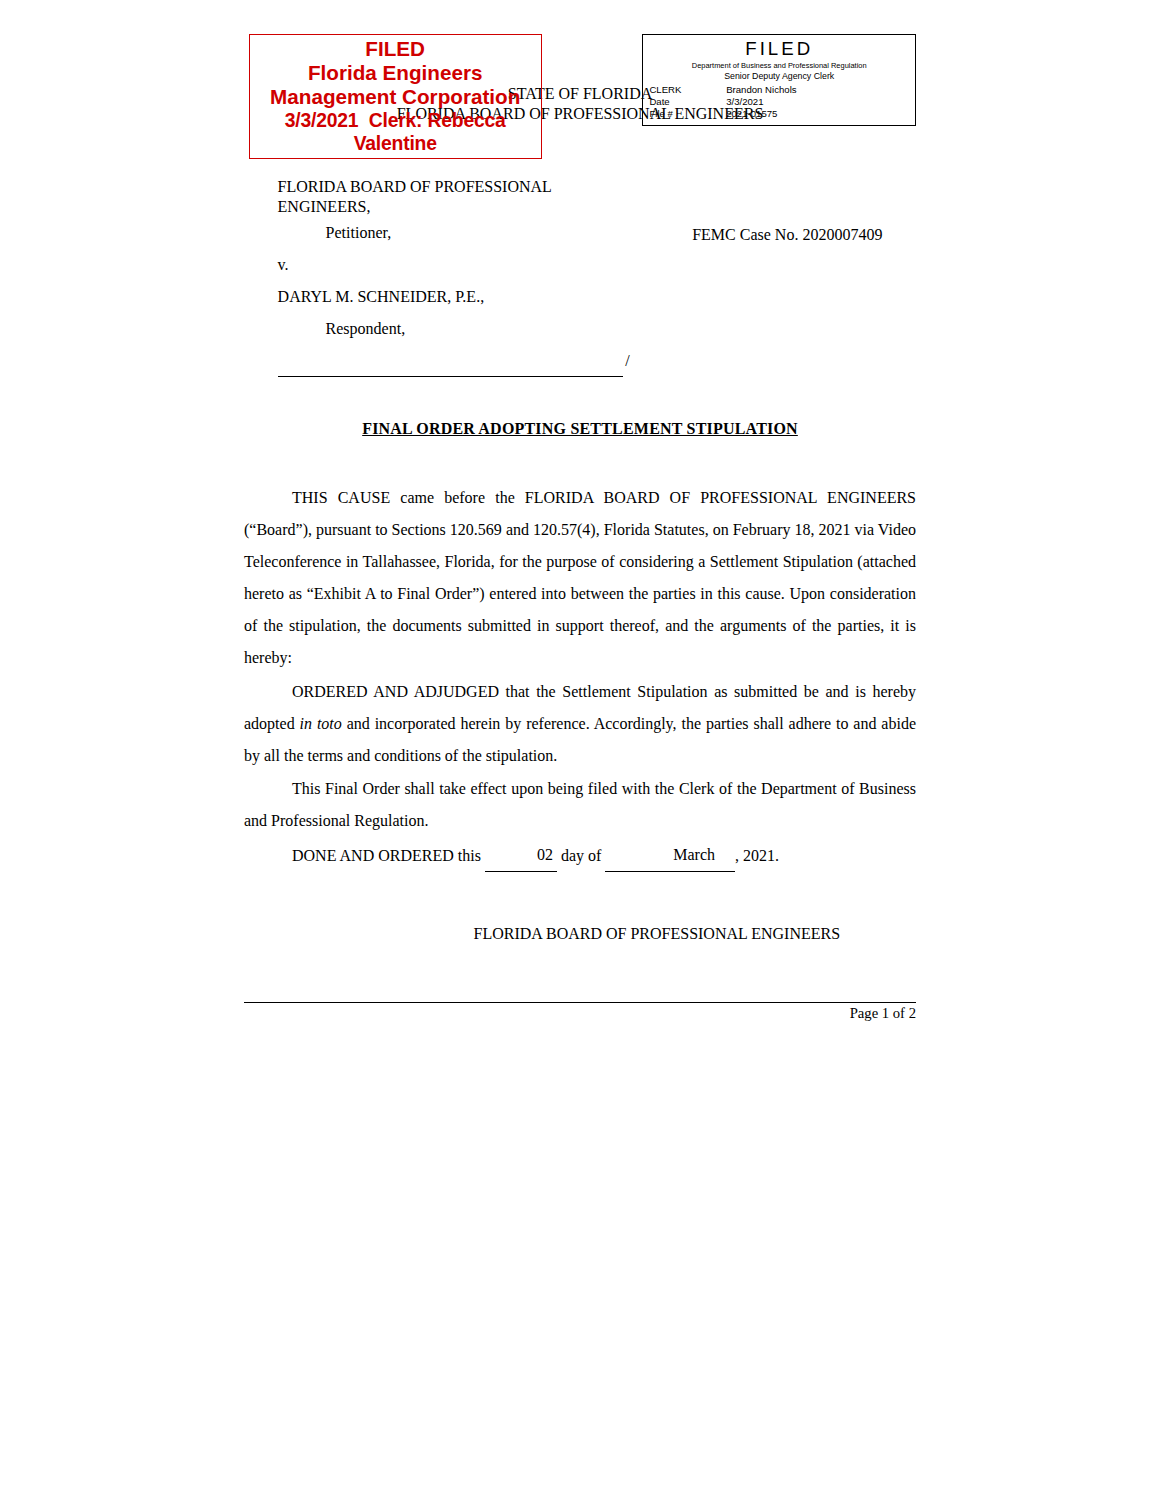FILED
Florida Engineers
Management Corporation
3/3/2021 Clerk: Rebecca Valentine
FILED
Department of Business and Professional Regulation
Senior Deputy Agency Clerk
| CLERK | Brandon Nichols |
| Date | 3/3/2021 |
| File # | 2021-01575 |
STATE OF FLORIDA
FLORIDA BOARD OF PROFESSIONAL ENGINEERS
FLORIDA BOARD OF PROFESSIONAL
ENGINEERS,
Petitioner,
v.
FEMC Case No. 2020007409
DARYL M. SCHNEIDER, P.E.,
Respondent,
/
FINAL ORDER ADOPTING SETTLEMENT STIPULATION
THIS CAUSE came before the FLORIDA BOARD OF PROFESSIONAL ENGINEERS (“Board”), pursuant to Sections 120.569 and 120.57(4), Florida Statutes, on February 18, 2021 via Video Teleconference in Tallahassee, Florida, for the purpose of considering a Settlement Stipulation (attached hereto as “Exhibit A to Final Order”) entered into between the parties in this cause. Upon consideration of the stipulation, the documents submitted in support thereof, and the arguments of the parties, it is hereby:
ORDERED AND ADJUDGED that the Settlement Stipulation as submitted be and is hereby adopted in toto and incorporated herein by reference. Accordingly, the parties shall adhere to and abide by all the terms and conditions of the stipulation.
This Final Order shall take effect upon being filed with the Clerk of the Department of Business and Professional Regulation.
DONE AND ORDERED this 02 day of March, 2021.
FLORIDA BOARD OF PROFESSIONAL ENGINEERS
Page 1 of 2